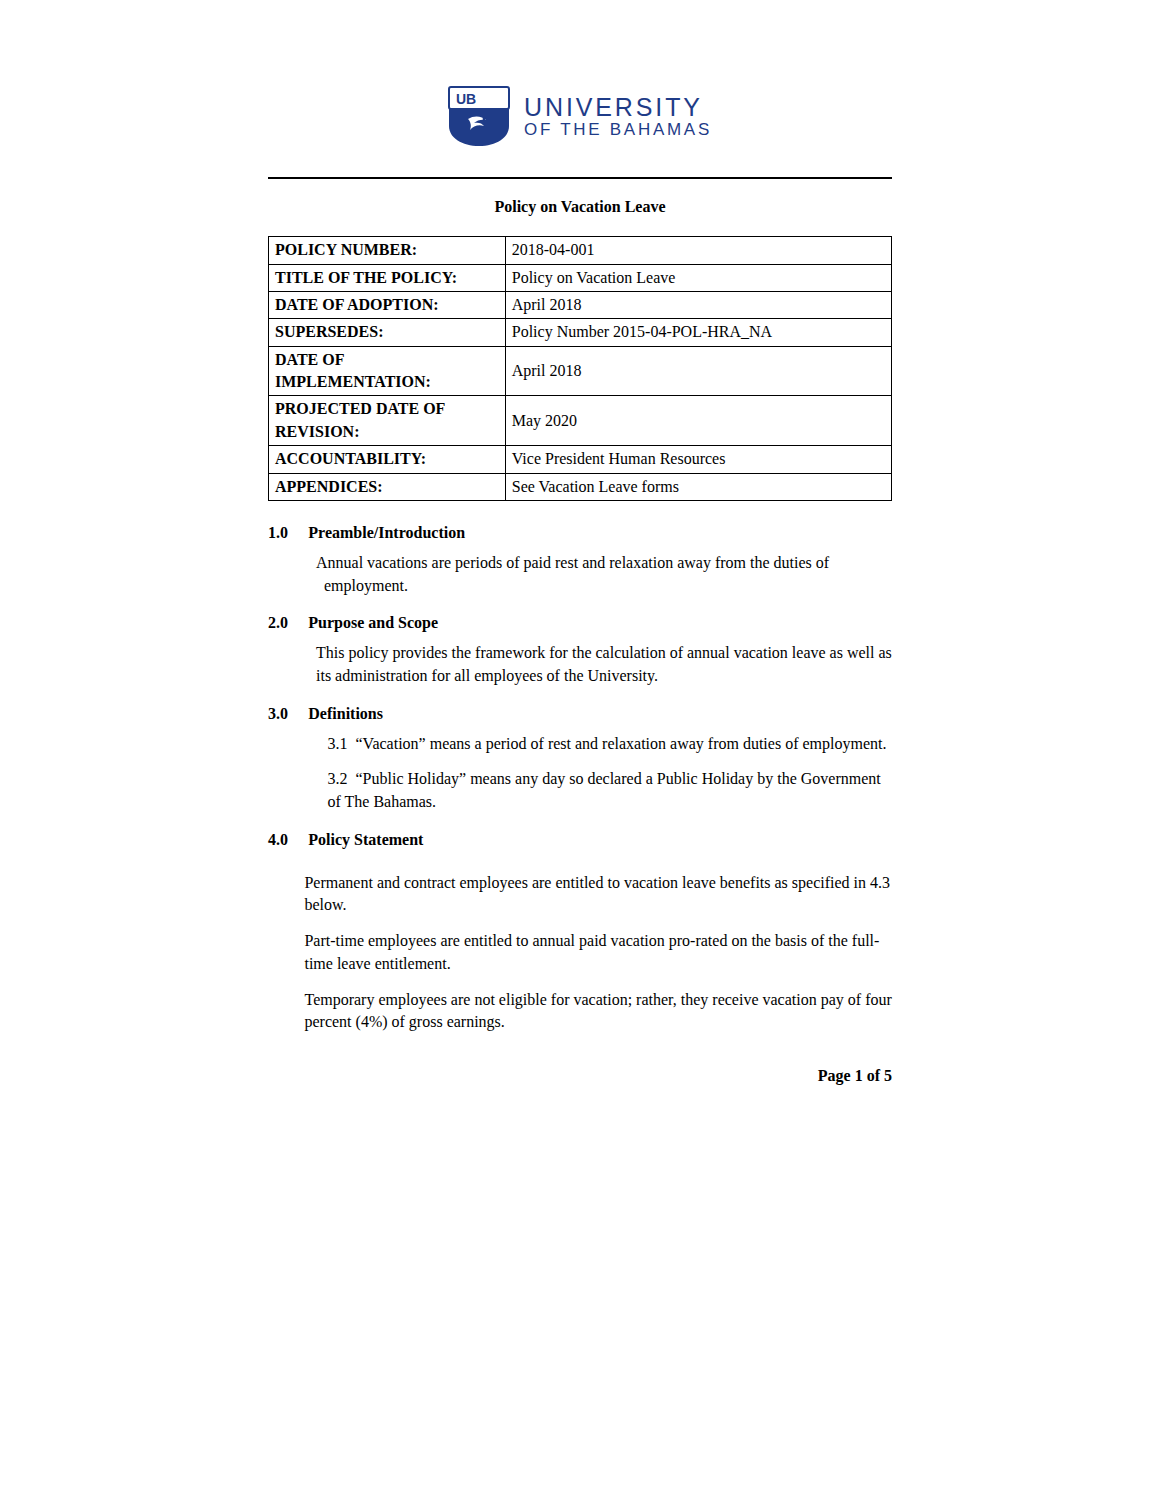UB
UNIVERSITY
OF THE BAHAMAS
Policy on Vacation Leave
| POLICY NUMBER: | 2018-04-001 |
| TITLE OF THE POLICY: | Policy on Vacation Leave |
| DATE OF ADOPTION: | April 2018 |
| SUPERSEDES: | Policy Number 2015-04-POL-HRA_NA |
| DATE OF IMPLEMENTATION: | April 2018 |
| PROJECTED DATE OF REVISION: | May 2020 |
| ACCOUNTABILITY: | Vice President Human Resources |
| APPENDICES: | See Vacation Leave forms |
1.0 Preamble/Introduction
Annual vacations are periods of paid rest and relaxation away from the duties of employment.
2.0 Purpose and Scope
This policy provides the framework for the calculation of annual vacation leave as well as its administration for all employees of the University.
3.0 Definitions
3.1 “Vacation” means a period of rest and relaxation away from duties of employment.
3.2 “Public Holiday” means any day so declared a Public Holiday by the Government of The Bahamas.
4.0 Policy Statement
Permanent and contract employees are entitled to vacation leave benefits as specified in 4.3 below.
Part-time employees are entitled to annual paid vacation pro-rated on the basis of the full-time leave entitlement.
Temporary employees are not eligible for vacation; rather, they receive vacation pay of four percent (4%) of gross earnings.
Page 1 of 5